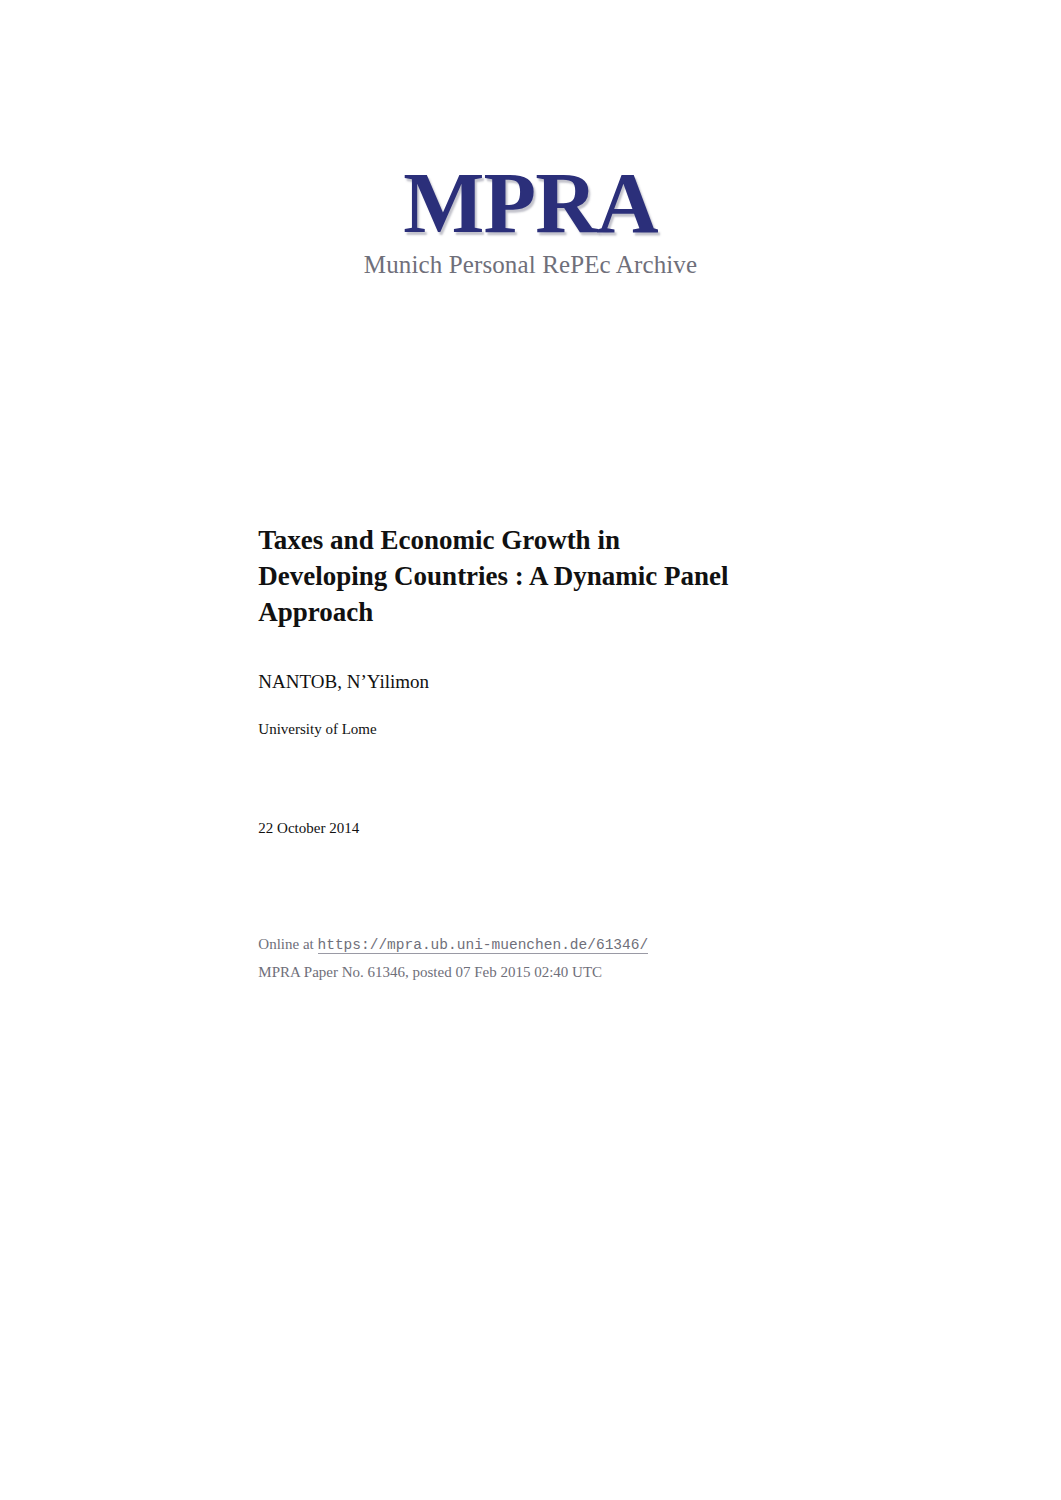MPRA
Munich Personal RePEc Archive
Taxes and Economic Growth in
Developing Countries : A Dynamic Panel
Approach
NANTOB, N’Yilimon
University of Lome
22 October 2014
Online at https://mpra.ub.uni-muenchen.de/61346/
MPRA Paper No. 61346, posted 07 Feb 2015 02:40 UTC